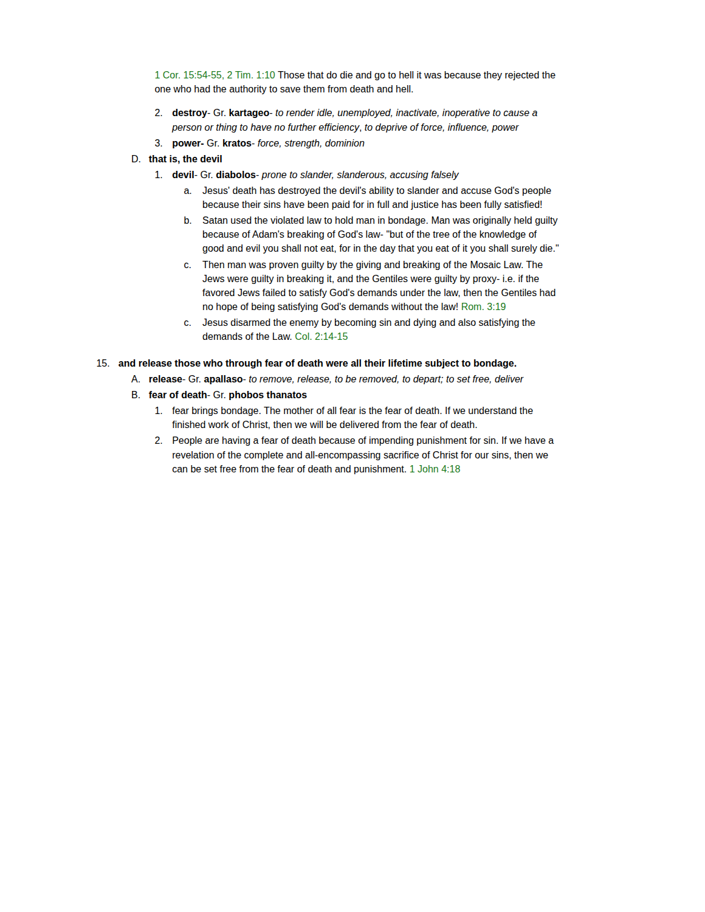1 Cor. 15:54-55, 2 Tim. 1:10 Those that do die and go to hell it was because they rejected the one who had the authority to save them from death and hell.
2. destroy- Gr. kartageo- to render idle, unemployed, inactivate, inoperative to cause a person or thing to have no further efficiency, to deprive of force, influence, power
3. power- Gr. kratos- force, strength, dominion
D. that is, the devil
1. devil- Gr. diabolos- prone to slander, slanderous, accusing falsely
a. Jesus' death has destroyed the devil's ability to slander and accuse God's people because their sins have been paid for in full and justice has been fully satisfied!
b. Satan used the violated law to hold man in bondage. Man was originally held guilty because of Adam's breaking of God's law- "but of the tree of the knowledge of good and evil you shall not eat, for in the day that you eat of it you shall surely die."
c. Then man was proven guilty by the giving and breaking of the Mosaic Law. The Jews were guilty in breaking it, and the Gentiles were guilty by proxy- i.e. if the favored Jews failed to satisfy God's demands under the law, then the Gentiles had no hope of being satisfying God's demands without the law! Rom. 3:19
c. Jesus disarmed the enemy by becoming sin and dying and also satisfying the demands of the Law. Col. 2:14-15
15. and release those who through fear of death were all their lifetime subject to bondage.
A. release- Gr. apallaso- to remove, release, to be removed, to depart; to set free, deliver
B. fear of death- Gr. phobos thanatos
1. fear brings bondage. The mother of all fear is the fear of death. If we understand the finished work of Christ, then we will be delivered from the fear of death.
2. People are having a fear of death because of impending punishment for sin. If we have a revelation of the complete and all-encompassing sacrifice of Christ for our sins, then we can be set free from the fear of death and punishment. 1 John 4:18